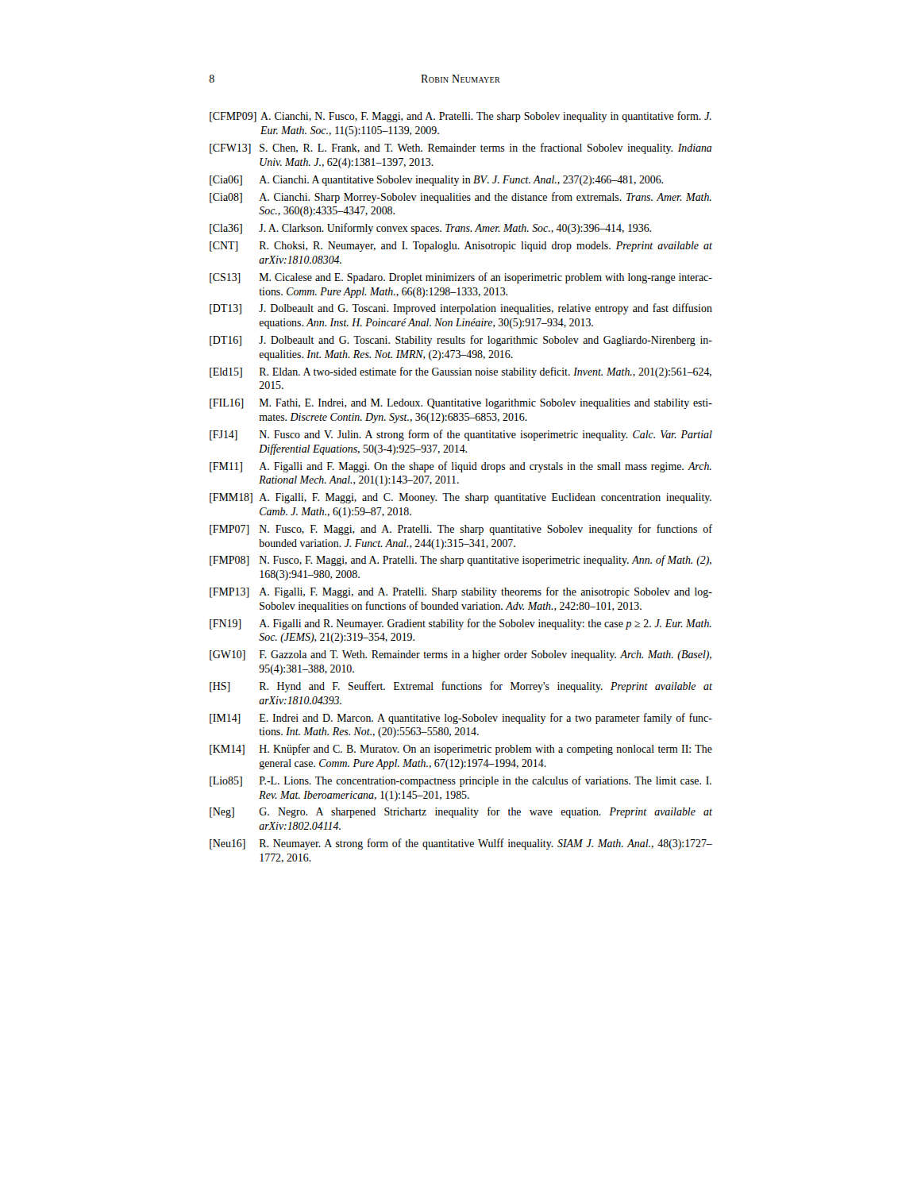8 Robin Neumayer
[CFMP09]
A. Cianchi, N. Fusco, F. Maggi, and A. Pratelli. The sharp Sobolev inequality in quantitative form. J. Eur. Math. Soc., 11(5):1105–1139, 2009.
[CFW13]
S. Chen, R. L. Frank, and T. Weth. Remainder terms in the fractional Sobolev inequality. Indiana Univ. Math. J., 62(4):1381–1397, 2013.
[Cia06]
A. Cianchi. A quantitative Sobolev inequality in BV. J. Funct. Anal., 237(2):466–481, 2006.
[Cia08]
A. Cianchi. Sharp Morrey-Sobolev inequalities and the distance from extremals. Trans. Amer. Math. Soc., 360(8):4335–4347, 2008.
[Cla36]
J. A. Clarkson. Uniformly convex spaces. Trans. Amer. Math. Soc., 40(3):396–414, 1936.
[CNT]
R. Choksi, R. Neumayer, and I. Topaloglu. Anisotropic liquid drop models. Preprint available at arXiv:1810.08304.
[CS13]
M. Cicalese and E. Spadaro. Droplet minimizers of an isoperimetric problem with long-range interactions. Comm. Pure Appl. Math., 66(8):1298–1333, 2013.
[DT13]
J. Dolbeault and G. Toscani. Improved interpolation inequalities, relative entropy and fast diffusion equations. Ann. Inst. H. Poincaré Anal. Non Linéaire, 30(5):917–934, 2013.
[DT16]
J. Dolbeault and G. Toscani. Stability results for logarithmic Sobolev and Gagliardo-Nirenberg inequalities. Int. Math. Res. Not. IMRN, (2):473–498, 2016.
[Eld15]
R. Eldan. A two-sided estimate for the Gaussian noise stability deficit. Invent. Math., 201(2):561–624, 2015.
[FIL16]
M. Fathi, E. Indrei, and M. Ledoux. Quantitative logarithmic Sobolev inequalities and stability estimates. Discrete Contin. Dyn. Syst., 36(12):6835–6853, 2016.
[FJ14]
N. Fusco and V. Julin. A strong form of the quantitative isoperimetric inequality. Calc. Var. Partial Differential Equations, 50(3-4):925–937, 2014.
[FM11]
A. Figalli and F. Maggi. On the shape of liquid drops and crystals in the small mass regime. Arch. Rational Mech. Anal., 201(1):143–207, 2011.
[FMM18]
A. Figalli, F. Maggi, and C. Mooney. The sharp quantitative Euclidean concentration inequality. Camb. J. Math., 6(1):59–87, 2018.
[FMP07]
N. Fusco, F. Maggi, and A. Pratelli. The sharp quantitative Sobolev inequality for functions of bounded variation. J. Funct. Anal., 244(1):315–341, 2007.
[FMP08]
N. Fusco, F. Maggi, and A. Pratelli. The sharp quantitative isoperimetric inequality. Ann. of Math. (2), 168(3):941–980, 2008.
[FMP13]
A. Figalli, F. Maggi, and A. Pratelli. Sharp stability theorems for the anisotropic Sobolev and log-Sobolev inequalities on functions of bounded variation. Adv. Math., 242:80–101, 2013.
[FN19]
A. Figalli and R. Neumayer. Gradient stability for the Sobolev inequality: the case p ≥ 2. J. Eur. Math. Soc. (JEMS), 21(2):319–354, 2019.
[GW10]
F. Gazzola and T. Weth. Remainder terms in a higher order Sobolev inequality. Arch. Math. (Basel), 95(4):381–388, 2010.
[HS]
R. Hynd and F. Seuffert. Extremal functions for Morrey's inequality. Preprint available at arXiv:1810.04393.
[IM14]
E. Indrei and D. Marcon. A quantitative log-Sobolev inequality for a two parameter family of functions. Int. Math. Res. Not., (20):5563–5580, 2014.
[KM14]
H. Knüpfer and C. B. Muratov. On an isoperimetric problem with a competing nonlocal term II: The general case. Comm. Pure Appl. Math., 67(12):1974–1994, 2014.
[Lio85]
P.-L. Lions. The concentration-compactness principle in the calculus of variations. The limit case. I. Rev. Mat. Iberoamericana, 1(1):145–201, 1985.
[Neg]
G. Negro. A sharpened Strichartz inequality for the wave equation. Preprint available at arXiv:1802.04114.
[Neu16]
R. Neumayer. A strong form of the quantitative Wulff inequality. SIAM J. Math. Anal., 48(3):1727–1772, 2016.